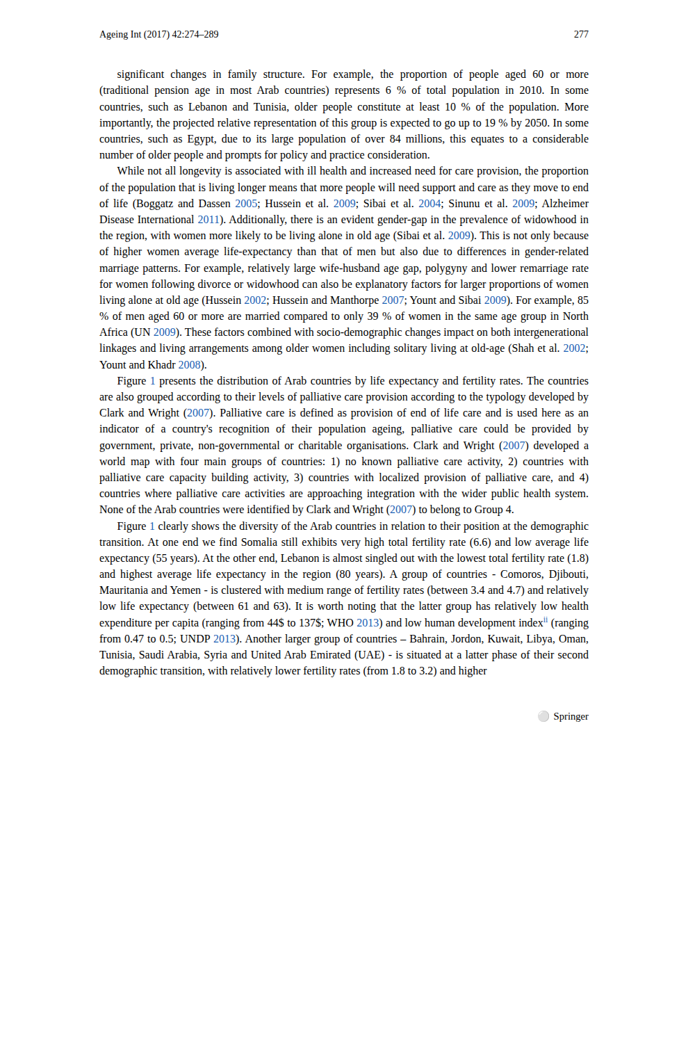Ageing Int (2017) 42:274–289 277
significant changes in family structure. For example, the proportion of people aged 60 or more (traditional pension age in most Arab countries) represents 6 % of total population in 2010. In some countries, such as Lebanon and Tunisia, older people constitute at least 10 % of the population. More importantly, the projected relative representation of this group is expected to go up to 19 % by 2050. In some countries, such as Egypt, due to its large population of over 84 millions, this equates to a considerable number of older people and prompts for policy and practice consideration.
While not all longevity is associated with ill health and increased need for care provision, the proportion of the population that is living longer means that more people will need support and care as they move to end of life (Boggatz and Dassen 2005; Hussein et al. 2009; Sibai et al. 2004; Sinunu et al. 2009; Alzheimer Disease International 2011). Additionally, there is an evident gender-gap in the prevalence of widowhood in the region, with women more likely to be living alone in old age (Sibai et al. 2009). This is not only because of higher women average life-expectancy than that of men but also due to differences in gender-related marriage patterns. For example, relatively large wife-husband age gap, polygyny and lower remarriage rate for women following divorce or widowhood can also be explanatory factors for larger proportions of women living alone at old age (Hussein 2002; Hussein and Manthorpe 2007; Yount and Sibai 2009). For example, 85 % of men aged 60 or more are married compared to only 39 % of women in the same age group in North Africa (UN 2009). These factors combined with socio-demographic changes impact on both intergenerational linkages and living arrangements among older women including solitary living at old-age (Shah et al. 2002; Yount and Khadr 2008).
Figure 1 presents the distribution of Arab countries by life expectancy and fertility rates. The countries are also grouped according to their levels of palliative care provision according to the typology developed by Clark and Wright (2007). Palliative care is defined as provision of end of life care and is used here as an indicator of a country's recognition of their population ageing, palliative care could be provided by government, private, non-governmental or charitable organisations. Clark and Wright (2007) developed a world map with four main groups of countries: 1) no known palliative care activity, 2) countries with palliative care capacity building activity, 3) countries with localized provision of palliative care, and 4) countries where palliative care activities are approaching integration with the wider public health system. None of the Arab countries were identified by Clark and Wright (2007) to belong to Group 4.
Figure 1 clearly shows the diversity of the Arab countries in relation to their position at the demographic transition. At one end we find Somalia still exhibits very high total fertility rate (6.6) and low average life expectancy (55 years). At the other end, Lebanon is almost singled out with the lowest total fertility rate (1.8) and highest average life expectancy in the region (80 years). A group of countries - Comoros, Djibouti, Mauritania and Yemen - is clustered with medium range of fertility rates (between 3.4 and 4.7) and relatively low life expectancy (between 61 and 63). It is worth noting that the latter group has relatively low health expenditure per capita (ranging from 44$ to 137$; WHO 2013) and low human development indexii (ranging from 0.47 to 0.5; UNDP 2013). Another larger group of countries – Bahrain, Jordon, Kuwait, Libya, Oman, Tunisia, Saudi Arabia, Syria and United Arab Emirated (UAE) - is situated at a latter phase of their second demographic transition, with relatively lower fertility rates (from 1.8 to 3.2) and higher
⚪ Springer